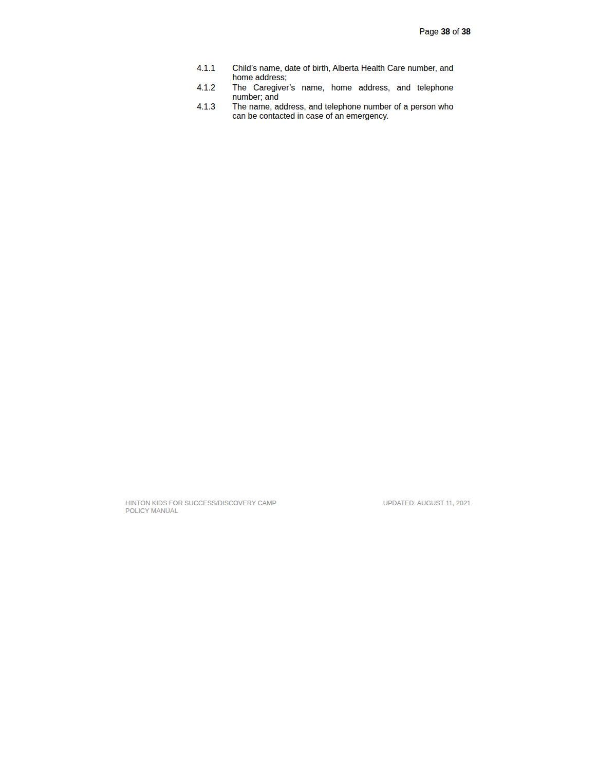Page 38 of 38
4.1.1
Child’s name, date of birth, Alberta Health Care number, and home address;
4.1.2
The Caregiver’s name, home address, and telephone number; and
4.1.3
The name, address, and telephone number of a person who can be contacted in case of an emergency.
HINTON KIDS FOR SUCCESS/DISCOVERY CAMP
POLICY MANUAL
UPDATED: AUGUST 11, 2021